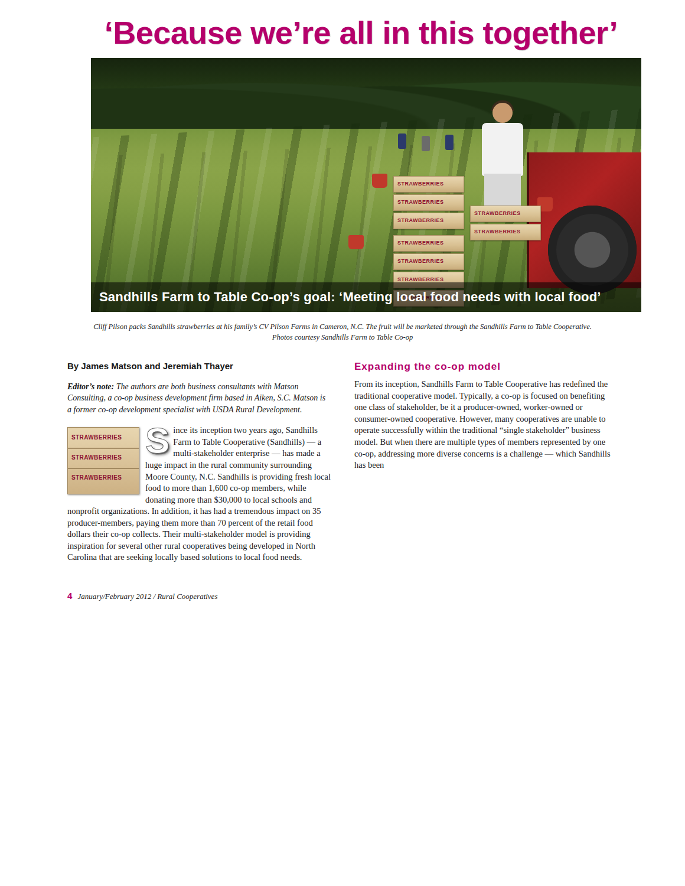‘Because we’re all in this together’
Sandhills Farm to Table Co-op’s goal: ‘Meeting local food needs with local food’
Cliff Pilson packs Sandhills strawberries at his family’s CV Pilson Farms in Cameron, N.C. The fruit will be marketed through the Sandhills Farm to Table Cooperative. Photos courtesy Sandhills Farm to Table Co-op
By James Matson and Jeremiah Thayer
Editor’s note: The authors are both business consultants with Matson Consulting, a co-op business development firm based in Aiken, S.C. Matson is a former co-op development specialist with USDA Rural Development.
STRAWBERRIES STRAWBERRIES STRAWBERRIES
Since its inception two years ago, Sandhills Farm to Table Cooperative (Sandhills) — a multi-stakeholder enterprise — has made a huge impact in the rural community surrounding Moore County, N.C. Sandhills is providing fresh local food to more than 1,600 co-op members, while donating more than $30,000 to local schools and nonprofit organizations. In addition, it has had a tremendous impact on 35 producer-members, paying them more than 70 percent of the retail food dollars their co-op collects. Their multi-stakeholder model is providing inspiration for several other rural cooperatives being developed in North Carolina that are seeking locally based solutions to local food needs.
Expanding the co-op model
From its inception, Sandhills Farm to Table Cooperative has redefined the traditional cooperative model. Typically, a co-op is focused on benefiting one class of stakeholder, be it a producer-owned, worker-owned or consumer-owned cooperative. However, many cooperatives are unable to operate successfully within the traditional “single stakeholder” business model. But when there are multiple types of members represented by one co-op, addressing more diverse concerns is a challenge — which Sandhills has been
4 January/February 2012 / Rural Cooperatives